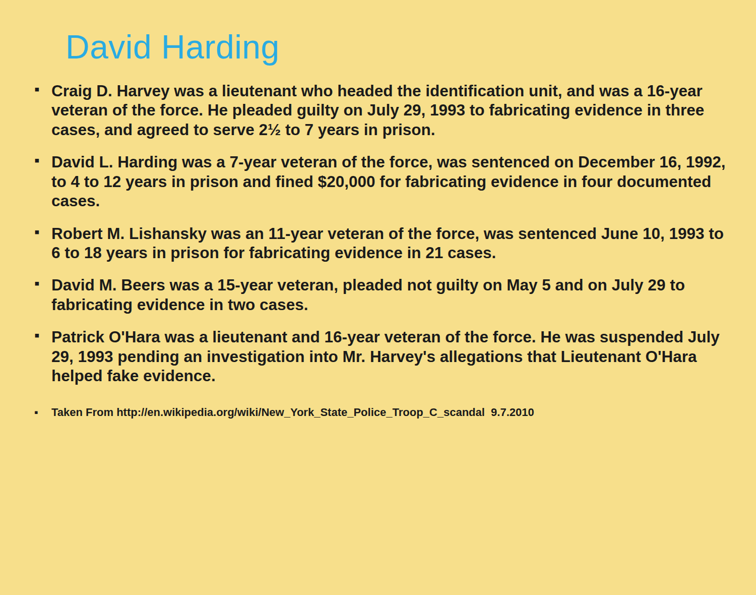David Harding
Craig D. Harvey was a lieutenant who headed the identification unit, and was a 16-year veteran of the force. He pleaded guilty on July 29, 1993 to fabricating evidence in three cases, and agreed to serve 2½ to 7 years in prison.
David L. Harding was a 7-year veteran of the force, was sentenced on December 16, 1992, to 4 to 12 years in prison and fined $20,000 for fabricating evidence in four documented cases.
Robert M. Lishansky was an 11-year veteran of the force, was sentenced June 10, 1993 to 6 to 18 years in prison for fabricating evidence in 21 cases.
David M. Beers was a 15-year veteran, pleaded not guilty on May 5 and on July 29 to fabricating evidence in two cases.
Patrick O'Hara was a lieutenant and 16-year veteran of the force. He was suspended July 29, 1993 pending an investigation into Mr. Harvey's allegations that Lieutenant O'Hara helped fake evidence.
Taken From http://en.wikipedia.org/wiki/New_York_State_Police_Troop_C_scandal 9.7.2010